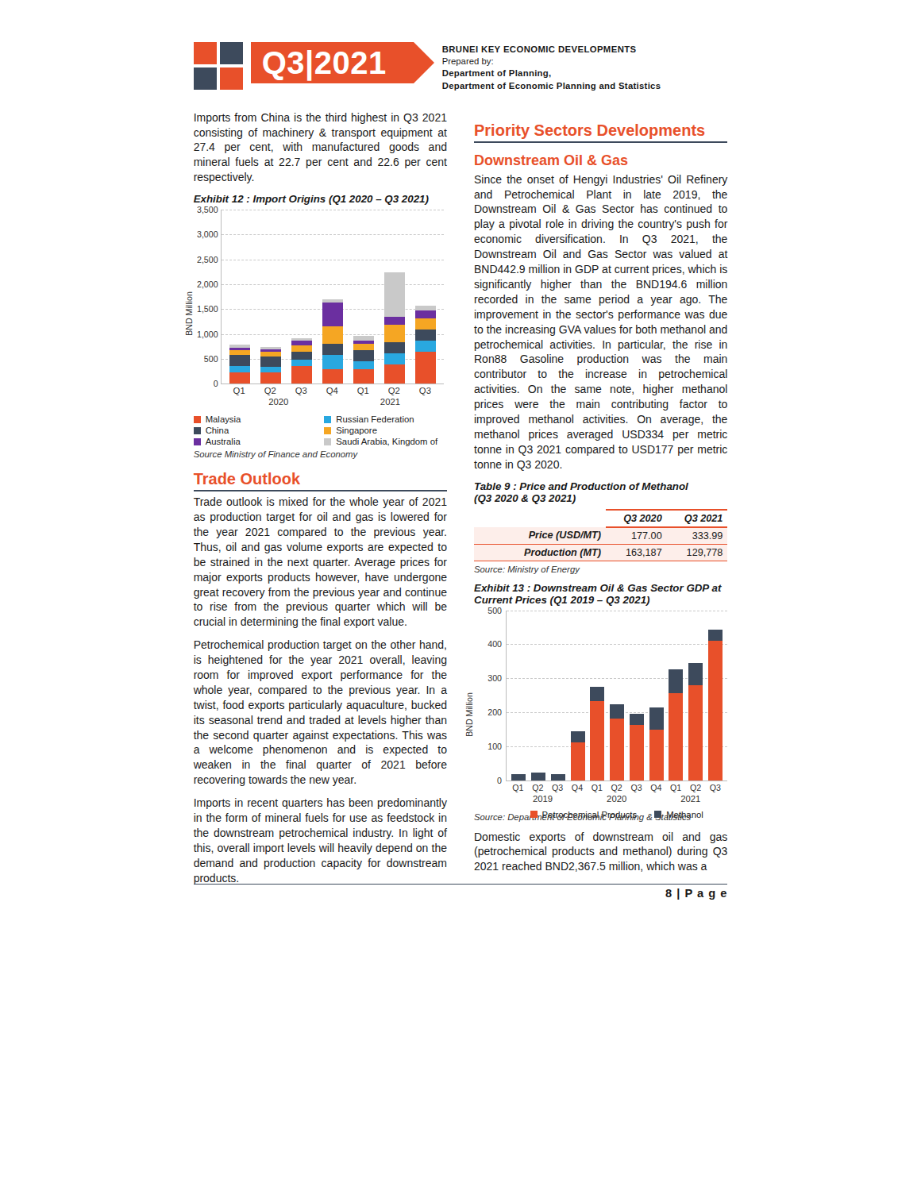Q3|2021
BRUNEI KEY ECONOMIC DEVELOPMENTS
Prepared by:
Department of Planning,
Department of Economic Planning and Statistics
Imports from China is the third highest in Q3 2021 consisting of machinery & transport equipment at 27.4 per cent, with manufactured goods and mineral fuels at 22.7 per cent and 22.6 per cent respectively.
Exhibit 12 : Import Origins (Q1 2020 – Q3 2021)
BND Million
3,500
3,000
2,500
2,000
1,500
1,000
500
0
Q1 Q2 Q3 Q4 Q1 Q2 Q3
2020
2021
Malaysia
Russian Federation
China
Singapore
Australia
Saudi Arabia, Kingdom of
Source Ministry of Finance and Economy
Trade Outlook
Trade outlook is mixed for the whole year of 2021 as production target for oil and gas is lowered for the year 2021 compared to the previous year. Thus, oil and gas volume exports are expected to be strained in the next quarter. Average prices for major exports products however, have undergone great recovery from the previous year and continue to rise from the previous quarter which will be crucial in determining the final export value.
Petrochemical production target on the other hand, is heightened for the year 2021 overall, leaving room for improved export performance for the whole year, compared to the previous year. In a twist, food exports particularly aquaculture, bucked its seasonal trend and traded at levels higher than the second quarter against expectations. This was a welcome phenomenon and is expected to weaken in the final quarter of 2021 before recovering towards the new year.
Imports in recent quarters has been predominantly in the form of mineral fuels for use as feedstock in the downstream petrochemical industry. In light of this, overall import levels will heavily depend on the demand and production capacity for downstream products.
Priority Sectors Developments
Downstream Oil & Gas
Since the onset of Hengyi Industries' Oil Refinery and Petrochemical Plant in late 2019, the Downstream Oil & Gas Sector has continued to play a pivotal role in driving the country's push for economic diversification. In Q3 2021, the Downstream Oil and Gas Sector was valued at BND442.9 million in GDP at current prices, which is significantly higher than the BND194.6 million recorded in the same period a year ago. The improvement in the sector's performance was due to the increasing GVA values for both methanol and petrochemical activities. In particular, the rise in Ron88 Gasoline production was the main contributor to the increase in petrochemical activities. On the same note, higher methanol prices were the main contributing factor to improved methanol activities. On average, the methanol prices averaged USD334 per metric tonne in Q3 2021 compared to USD177 per metric tonne in Q3 2020.
Table 9 : Price and Production of Methanol
(Q3 2020 & Q3 2021)
| | Q3 2020 | Q3 2021 |
| --- | --- | --- |
| Price (USD/MT) | 177.00 | 333.99 |
| Production (MT) | 163,187 | 129,778 |
Source: Ministry of Energy
Exhibit 13 : Downstream Oil & Gas Sector GDP at Current Prices (Q1 2019 – Q3 2021)
BND Million
500
400
300
200
100
0
Q1 Q2 Q3 Q4 Q1 Q2 Q3 Q4 Q1 Q2 Q3
201920202021
Petrochemical Products
Methanol
Source: Department of Economic Planning & Statistics
Domestic exports of downstream oil and gas (petrochemical products and methanol) during Q3 2021 reached BND2,367.5 million, which was a
8 | P a g e